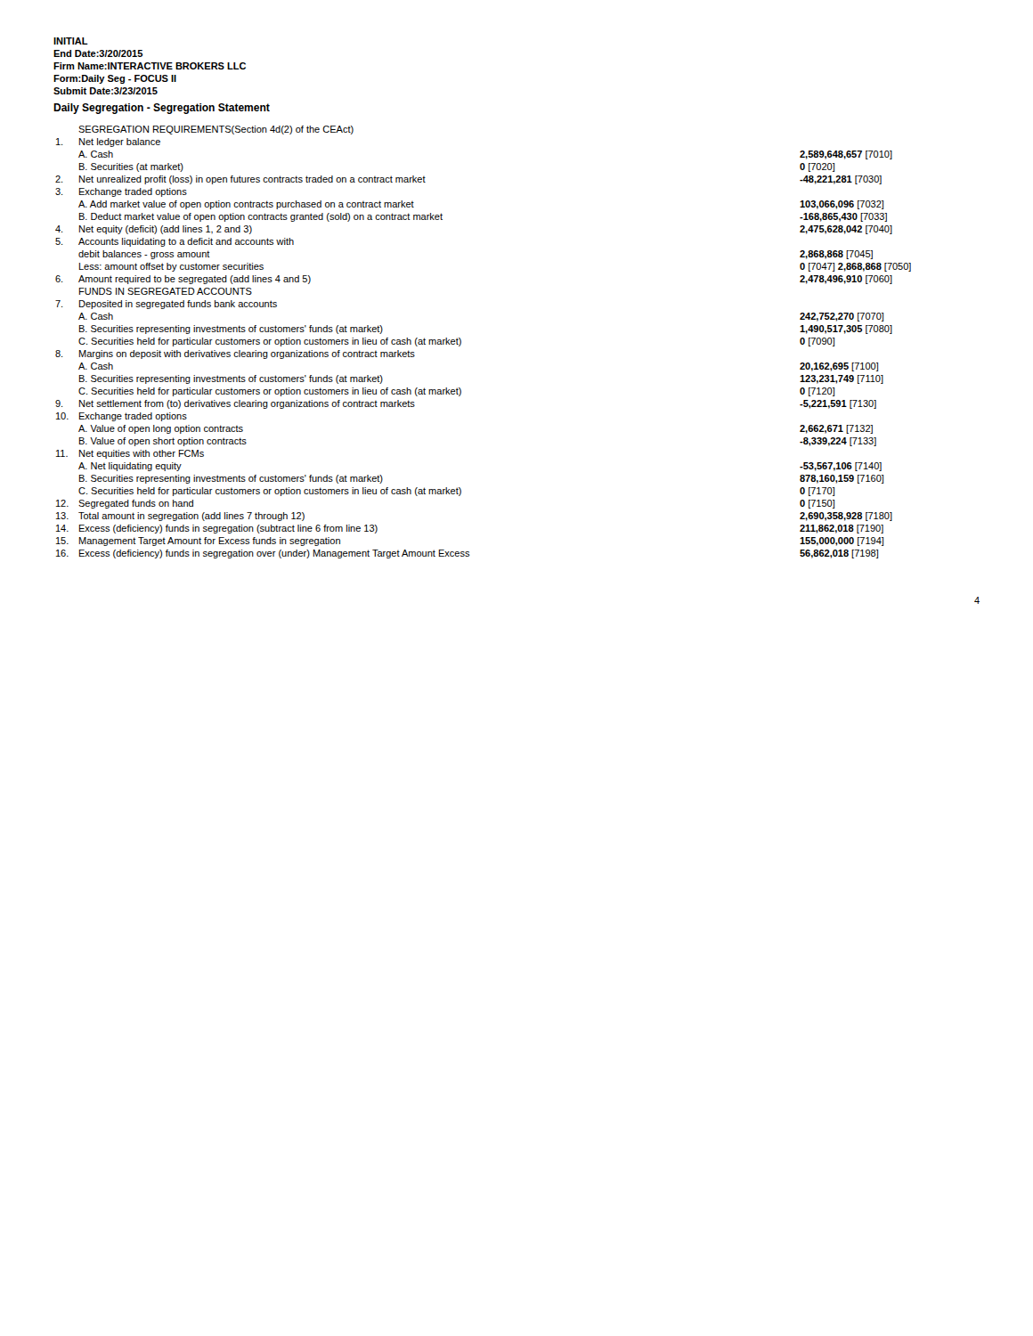INITIAL
End Date:3/20/2015
Firm Name:INTERACTIVE BROKERS LLC
Form:Daily Seg - FOCUS II
Submit Date:3/23/2015
Daily Segregation - Segregation Statement
| | SEGREGATION REQUIREMENTS(Section 4d(2) of the CEAct) | |
| 1. | Net ledger balance | |
| | A. Cash | 2,589,648,657 [7010] |
| | B. Securities (at market) | 0 [7020] |
| 2. | Net unrealized profit (loss) in open futures contracts traded on a contract market | -48,221,281 [7030] |
| 3. | Exchange traded options | |
| | A. Add market value of open option contracts purchased on a contract market | 103,066,096 [7032] |
| | B. Deduct market value of open option contracts granted (sold) on a contract market | -168,865,430 [7033] |
| 4. | Net equity (deficit) (add lines 1, 2 and 3) | 2,475,628,042 [7040] |
| 5. | Accounts liquidating to a deficit and accounts with | |
| | debit balances - gross amount | 2,868,868 [7045] |
| | Less: amount offset by customer securities | 0 [7047] 2,868,868 [7050] |
| 6. | Amount required to be segregated (add lines 4 and 5) | 2,478,496,910 [7060] |
| | FUNDS IN SEGREGATED ACCOUNTS | |
| 7. | Deposited in segregated funds bank accounts | |
| | A. Cash | 242,752,270 [7070] |
| | B. Securities representing investments of customers' funds (at market) | 1,490,517,305 [7080] |
| | C. Securities held for particular customers or option customers in lieu of cash (at market) | 0 [7090] |
| 8. | Margins on deposit with derivatives clearing organizations of contract markets | |
| | A. Cash | 20,162,695 [7100] |
| | B. Securities representing investments of customers' funds (at market) | 123,231,749 [7110] |
| | C. Securities held for particular customers or option customers in lieu of cash (at market) | 0 [7120] |
| 9. | Net settlement from (to) derivatives clearing organizations of contract markets | -5,221,591 [7130] |
| 10. | Exchange traded options | |
| | A. Value of open long option contracts | 2,662,671 [7132] |
| | B. Value of open short option contracts | -8,339,224 [7133] |
| 11. | Net equities with other FCMs | |
| | A. Net liquidating equity | -53,567,106 [7140] |
| | B. Securities representing investments of customers' funds (at market) | 878,160,159 [7160] |
| | C. Securities held for particular customers or option customers in lieu of cash (at market) | 0 [7170] |
| 12. | Segregated funds on hand | 0 [7150] |
| 13. | Total amount in segregation (add lines 7 through 12) | 2,690,358,928 [7180] |
| 14. | Excess (deficiency) funds in segregation (subtract line 6 from line 13) | 211,862,018 [7190] |
| 15. | Management Target Amount for Excess funds in segregation | 155,000,000 [7194] |
| 16. | Excess (deficiency) funds in segregation over (under) Management Target Amount Excess | 56,862,018 [7198] |
4